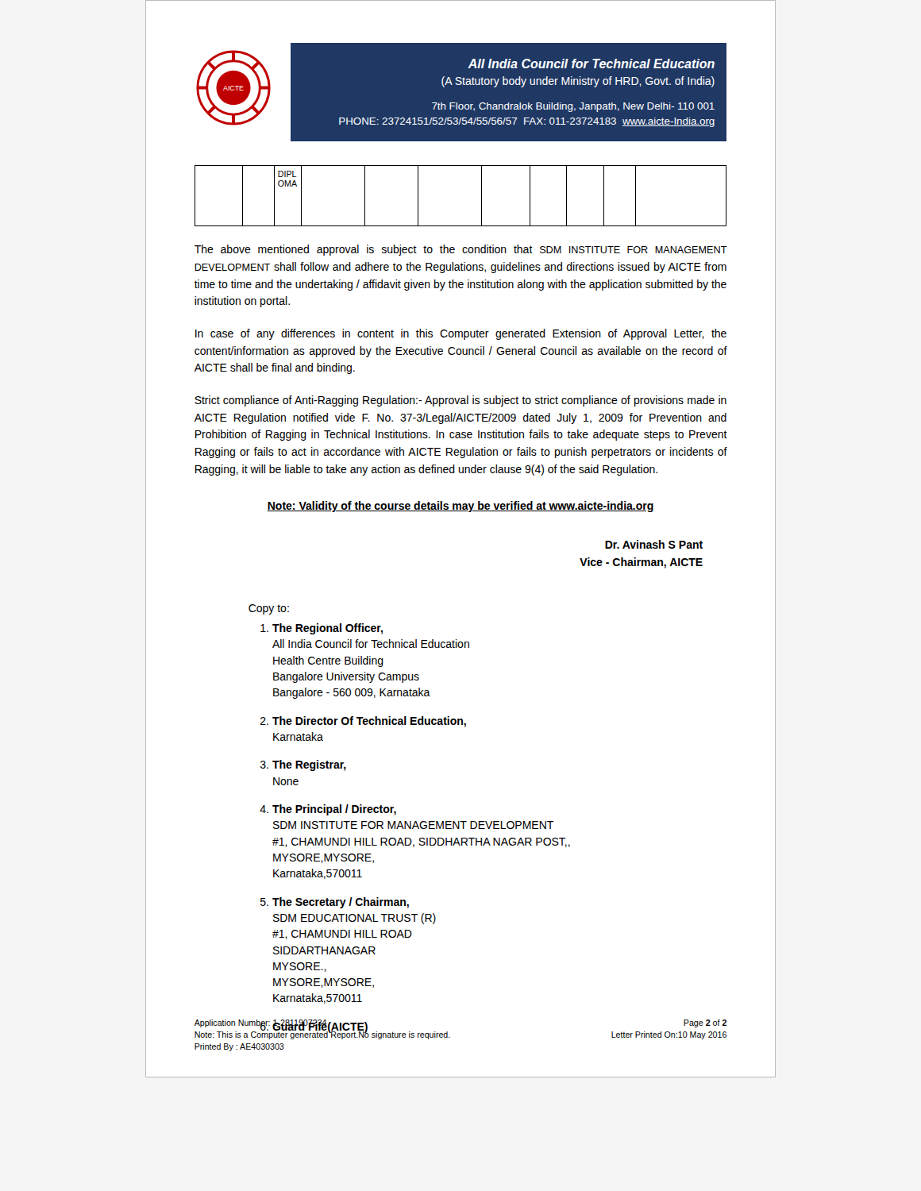All India Council for Technical Education
(A Statutory body under Ministry of HRD, Govt. of India)
7th Floor, Chandralok Building, Janpath, New Delhi- 110 001
PHONE: 23724151/52/53/54/55/56/57 FAX: 011-23724183 www.aicte-India.org
| | | DIPLOMA | | | | | | | | |
The above mentioned approval is subject to the condition that SDM INSTITUTE FOR MANAGEMENT DEVELOPMENT shall follow and adhere to the Regulations, guidelines and directions issued by AICTE from time to time and the undertaking / affidavit given by the institution along with the application submitted by the institution on portal.
In case of any differences in content in this Computer generated Extension of Approval Letter, the content/information as approved by the Executive Council / General Council as available on the record of AICTE shall be final and binding.
Strict compliance of Anti-Ragging Regulation:- Approval is subject to strict compliance of provisions made in AICTE Regulation notified vide F. No. 37-3/Legal/AICTE/2009 dated July 1, 2009 for Prevention and Prohibition of Ragging in Technical Institutions. In case Institution fails to take adequate steps to Prevent Ragging or fails to act in accordance with AICTE Regulation or fails to punish perpetrators or incidents of Ragging, it will be liable to take any action as defined under clause 9(4) of the said Regulation.
Note: Validity of the course details may be verified at www.aicte-india.org
Dr. Avinash S Pant
Vice - Chairman, AICTE
Copy to:
The Regional Officer,
All India Council for Technical Education
Health Centre Building
Bangalore University Campus
Bangalore - 560 009, Karnataka
The Director Of Technical Education,
Karnataka
The Registrar,
None
The Principal / Director,
SDM INSTITUTE FOR MANAGEMENT DEVELOPMENT
#1, CHAMUNDI HILL ROAD, SIDDHARTHA NAGAR POST,,
MYSORE,MYSORE,
Karnataka,570011
The Secretary / Chairman,
SDM EDUCATIONAL TRUST (R)
#1, CHAMUNDI HILL ROAD
SIDDARTHANAGAR
MYSORE.,
MYSORE,MYSORE,
Karnataka,570011
Guard File(AICTE)
Application Number: 1-2811907234
Note: This is a Computer generated Report.No signature is required.
Printed By : AE4030303
Page 2 of 2
Letter Printed On:10 May 2016